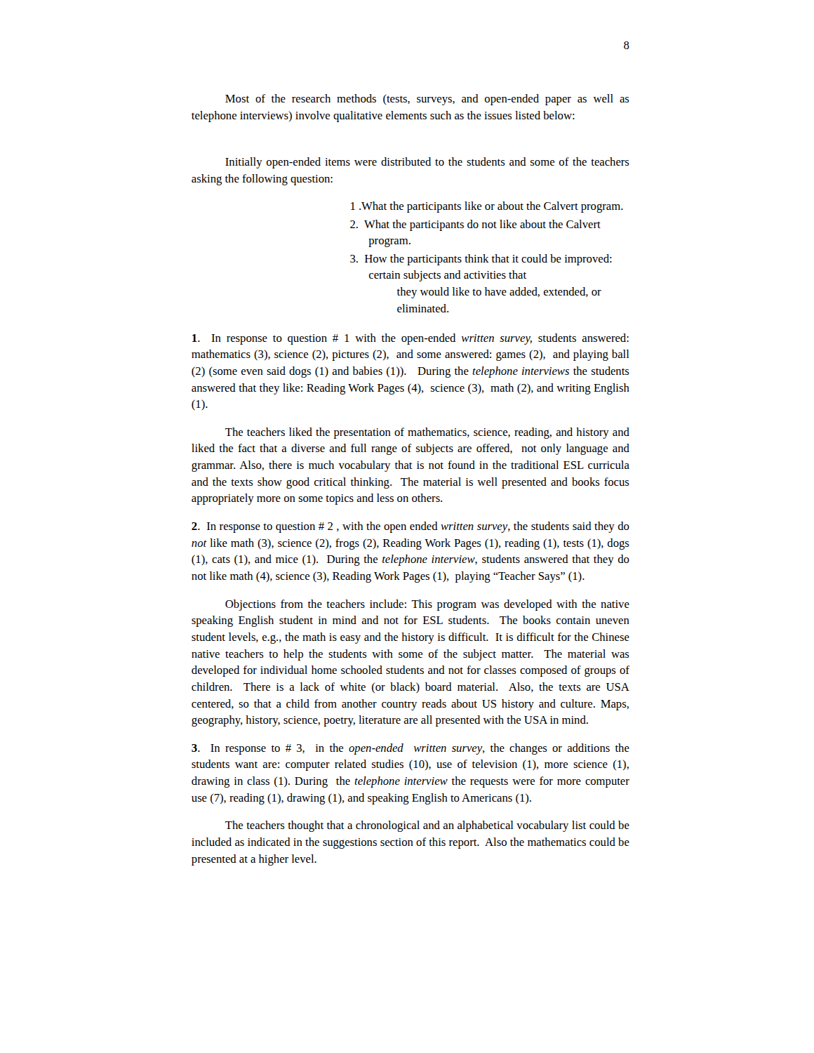8
Most of the research methods (tests, surveys, and open-ended paper as well as telephone interviews) involve qualitative elements such as the issues listed below:
Initially open-ended items were distributed to the students and some of the teachers asking the following question:
1 .What the participants like or about the Calvert program.
2. What the participants do not like about the Calvert program.
3. How the participants think that it could be improved: certain subjects and activities that they would like to have added, extended, or eliminated.
1. In response to question # 1 with the open-ended written survey, students answered: mathematics (3), science (2), pictures (2), and some answered: games (2), and playing ball (2) (some even said dogs (1) and babies (1)). During the telephone interviews the students answered that they like: Reading Work Pages (4), science (3), math (2), and writing English (1).
The teachers liked the presentation of mathematics, science, reading, and history and liked the fact that a diverse and full range of subjects are offered, not only language and grammar. Also, there is much vocabulary that is not found in the traditional ESL curricula and the texts show good critical thinking. The material is well presented and books focus appropriately more on some topics and less on others.
2. In response to question # 2 , with the open ended written survey, the students said they do not like math (3), science (2), frogs (2), Reading Work Pages (1), reading (1), tests (1), dogs (1), cats (1), and mice (1). During the telephone interview, students answered that they do not like math (4), science (3), Reading Work Pages (1), playing “Teacher Says” (1).
Objections from the teachers include: This program was developed with the native speaking English student in mind and not for ESL students. The books contain uneven student levels, e.g., the math is easy and the history is difficult. It is difficult for the Chinese native teachers to help the students with some of the subject matter. The material was developed for individual home schooled students and not for classes composed of groups of children. There is a lack of white (or black) board material. Also, the texts are USA centered, so that a child from another country reads about US history and culture. Maps, geography, history, science, poetry, literature are all presented with the USA in mind.
3. In response to # 3, in the open-ended written survey, the changes or additions the students want are: computer related studies (10), use of television (1), more science (1), drawing in class (1). During the telephone interview the requests were for more computer use (7), reading (1), drawing (1), and speaking English to Americans (1).
The teachers thought that a chronological and an alphabetical vocabulary list could be included as indicated in the suggestions section of this report. Also the mathematics could be presented at a higher level.